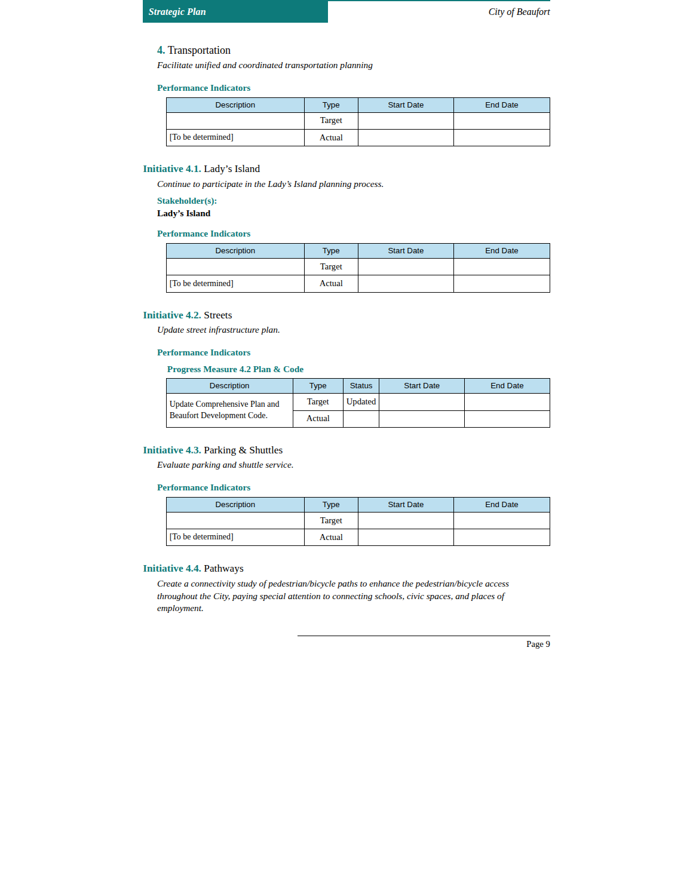Strategic Plan
City of Beaufort
4. Transportation
Facilitate unified and coordinated transportation planning
Performance Indicators
| Description | Type | Start Date | End Date |
| --- | --- | --- | --- |
| | Target | | |
| [To be determined] | Actual | | |
Initiative 4.1. Lady’s Island
Continue to participate in the Lady’s Island planning process.
Stakeholder(s):
Lady’s Island
Performance Indicators
| Description | Type | Start Date | End Date |
| --- | --- | --- | --- |
| | Target | | |
| [To be determined] | Actual | | |
Initiative 4.2. Streets
Update street infrastructure plan.
Performance Indicators
Progress Measure 4.2 Plan & Code
| Description | Type | Status | Start Date | End Date |
| --- | --- | --- | --- | --- |
| Update Comprehensive Plan and Beaufort Development Code. | Target | Updated | | |
| Actual | | | |
Initiative 4.3. Parking & Shuttles
Evaluate parking and shuttle service.
Performance Indicators
| Description | Type | Start Date | End Date |
| --- | --- | --- | --- |
| | Target | | |
| [To be determined] | Actual | | |
Initiative 4.4. Pathways
Create a connectivity study of pedestrian/bicycle paths to enhance the pedestrian/bicycle access throughout the City, paying special attention to connecting schools, civic spaces, and places of employment.
Page 9